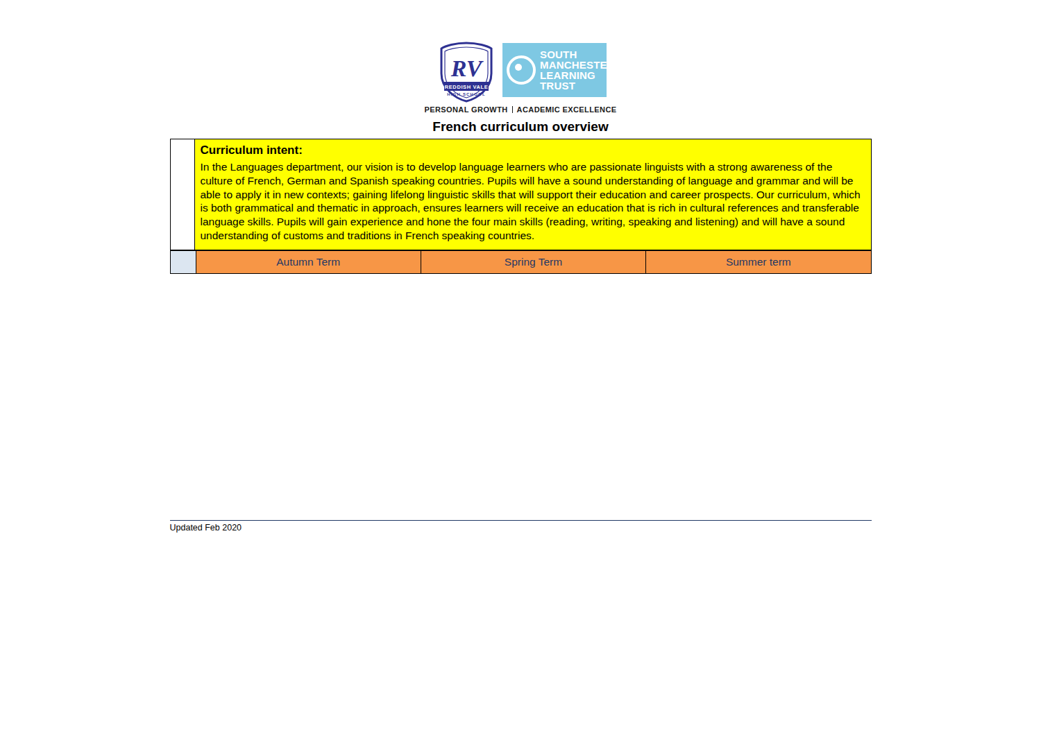RV REDDISH VALE HIGH SCHOOL
SOUTH
MANCHESTER
LEARNING
TRUST
PERSONAL GROWTH ACADEMIC EXCELLENCE
French curriculum overview
Curriculum intent:
In the Languages department, our vision is to develop language learners who are passionate linguists with a strong awareness of the culture of French, German and Spanish speaking countries. Pupils will have a sound understanding of language and grammar and will be able to apply it in new contexts; gaining lifelong linguistic skills that will support their education and career prospects. Our curriculum, which is both grammatical and thematic in approach, ensures learners will receive an education that is rich in cultural references and transferable language skills. Pupils will gain experience and hone the four main skills (reading, writing, speaking and listening) and will have a sound understanding of customs and traditions in French speaking countries.
| | Autumn Term | Spring Term | Summer term |
Updated Feb 2020